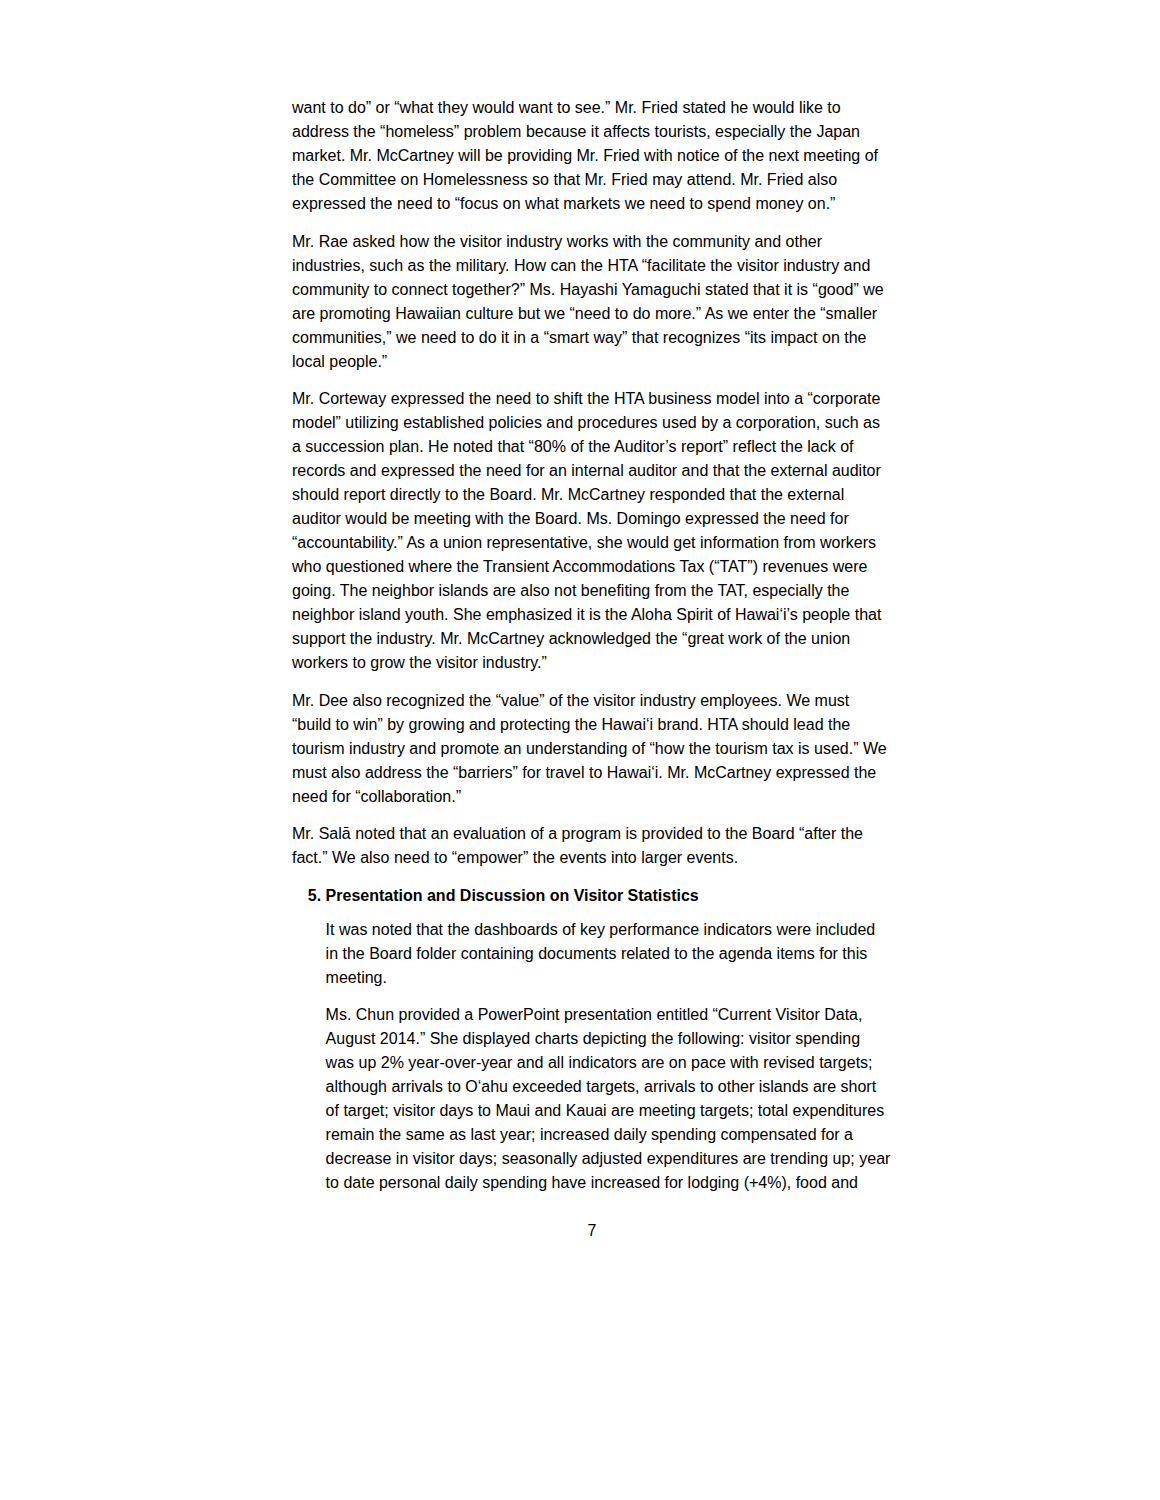want to do” or “what they would want to see.” Mr. Fried stated he would like to address the “homeless” problem because it affects tourists, especially the Japan market. Mr. McCartney will be providing Mr. Fried with notice of the next meeting of the Committee on Homelessness so that Mr. Fried may attend. Mr. Fried also expressed the need to “focus on what markets we need to spend money on.”
Mr. Rae asked how the visitor industry works with the community and other industries, such as the military. How can the HTA “facilitate the visitor industry and community to connect together?” Ms. Hayashi Yamaguchi stated that it is “good” we are promoting Hawaiian culture but we “need to do more.” As we enter the “smaller communities,” we need to do it in a “smart way” that recognizes “its impact on the local people.”
Mr. Corteway expressed the need to shift the HTA business model into a “corporate model” utilizing established policies and procedures used by a corporation, such as a succession plan. He noted that “80% of the Auditor’s report” reflect the lack of records and expressed the need for an internal auditor and that the external auditor should report directly to the Board. Mr. McCartney responded that the external auditor would be meeting with the Board. Ms. Domingo expressed the need for “accountability.” As a union representative, she would get information from workers who questioned where the Transient Accommodations Tax (“TAT”) revenues were going. The neighbor islands are also not benefiting from the TAT, especially the neighbor island youth. She emphasized it is the Aloha Spirit of Hawai‘i’s people that support the industry. Mr. McCartney acknowledged the “great work of the union workers to grow the visitor industry.”
Mr. Dee also recognized the “value” of the visitor industry employees. We must “build to win” by growing and protecting the Hawai‘i brand. HTA should lead the tourism industry and promote an understanding of “how the tourism tax is used.” We must also address the “barriers” for travel to Hawai‘i. Mr. McCartney expressed the need for “collaboration.”
Mr. Salā noted that an evaluation of a program is provided to the Board “after the fact.” We also need to “empower” the events into larger events.
Presentation and Discussion on Visitor Statistics
It was noted that the dashboards of key performance indicators were included in the Board folder containing documents related to the agenda items for this meeting.
Ms. Chun provided a PowerPoint presentation entitled “Current Visitor Data, August 2014.” She displayed charts depicting the following: visitor spending was up 2% year-over-year and all indicators are on pace with revised targets; although arrivals to O‘ahu exceeded targets, arrivals to other islands are short of target; visitor days to Maui and Kauai are meeting targets; total expenditures remain the same as last year; increased daily spending compensated for a decrease in visitor days; seasonally adjusted expenditures are trending up; year to date personal daily spending have increased for lodging (+4%), food and
7